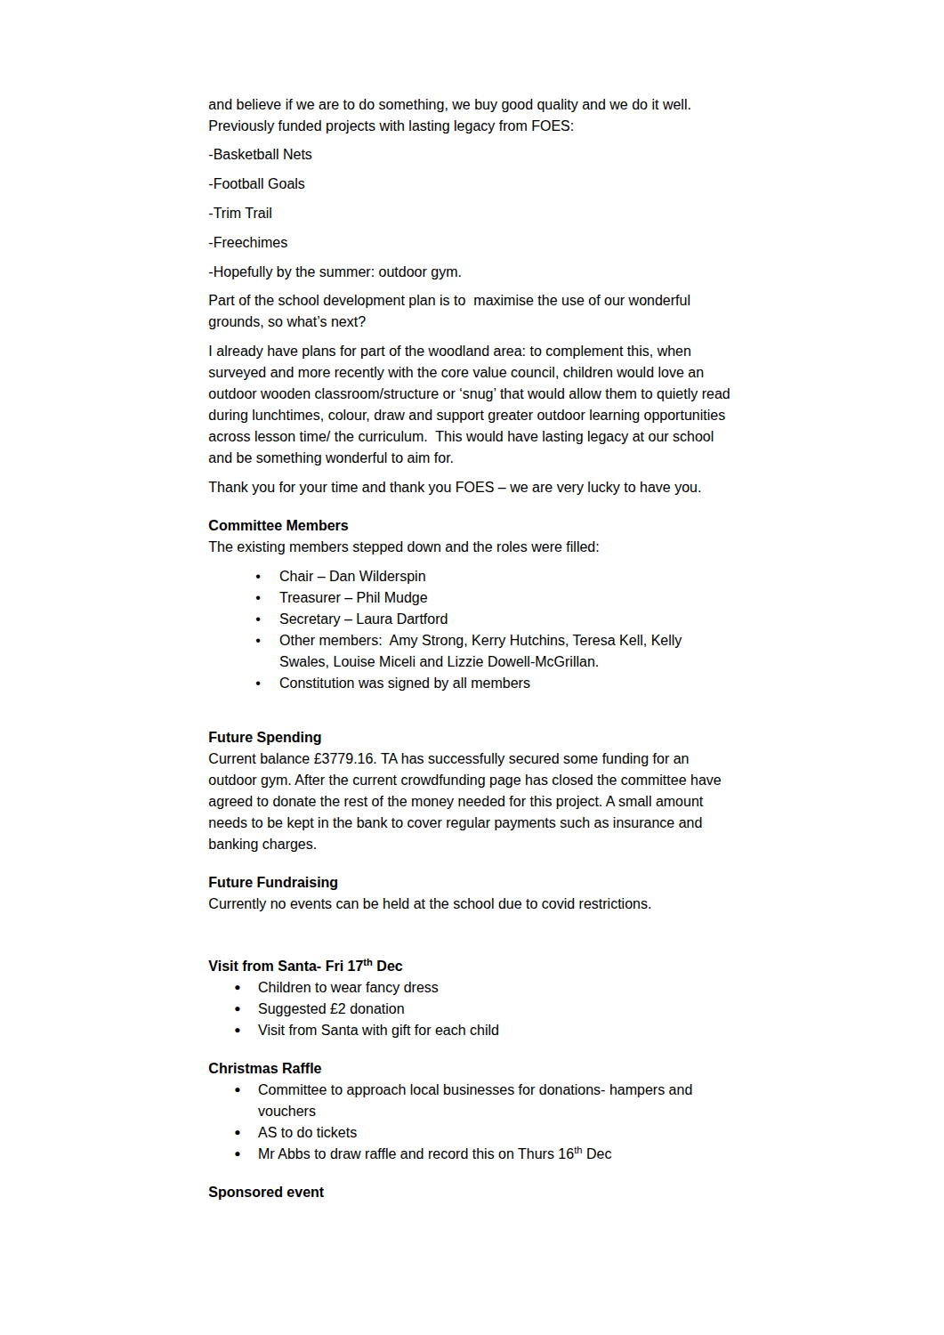and believe if we are to do something, we buy good quality and we do it well. Previously funded projects with lasting legacy from FOES:
-Basketball Nets
-Football Goals
-Trim Trail
-Freechimes
-Hopefully by the summer: outdoor gym.
Part of the school development plan is to maximise the use of our wonderful grounds, so what’s next?
I already have plans for part of the woodland area: to complement this, when surveyed and more recently with the core value council, children would love an outdoor wooden classroom/structure or ‘snug’ that would allow them to quietly read during lunchtimes, colour, draw and support greater outdoor learning opportunities across lesson time/ the curriculum. This would have lasting legacy at our school and be something wonderful to aim for.
Thank you for your time and thank you FOES – we are very lucky to have you.
Committee Members
The existing members stepped down and the roles were filled:
Chair – Dan Wilderspin
Treasurer – Phil Mudge
Secretary – Laura Dartford
Other members: Amy Strong, Kerry Hutchins, Teresa Kell, Kelly Swales, Louise Miceli and Lizzie Dowell-McGrillan.
Constitution was signed by all members
Future Spending
Current balance £3779.16. TA has successfully secured some funding for an outdoor gym. After the current crowdfunding page has closed the committee have agreed to donate the rest of the money needed for this project. A small amount needs to be kept in the bank to cover regular payments such as insurance and banking charges.
Future Fundraising
Currently no events can be held at the school due to covid restrictions.
Visit from Santa- Fri 17th Dec
Children to wear fancy dress
Suggested £2 donation
Visit from Santa with gift for each child
Christmas Raffle
Committee to approach local businesses for donations- hampers and vouchers
AS to do tickets
Mr Abbs to draw raffle and record this on Thurs 16th Dec
Sponsored event